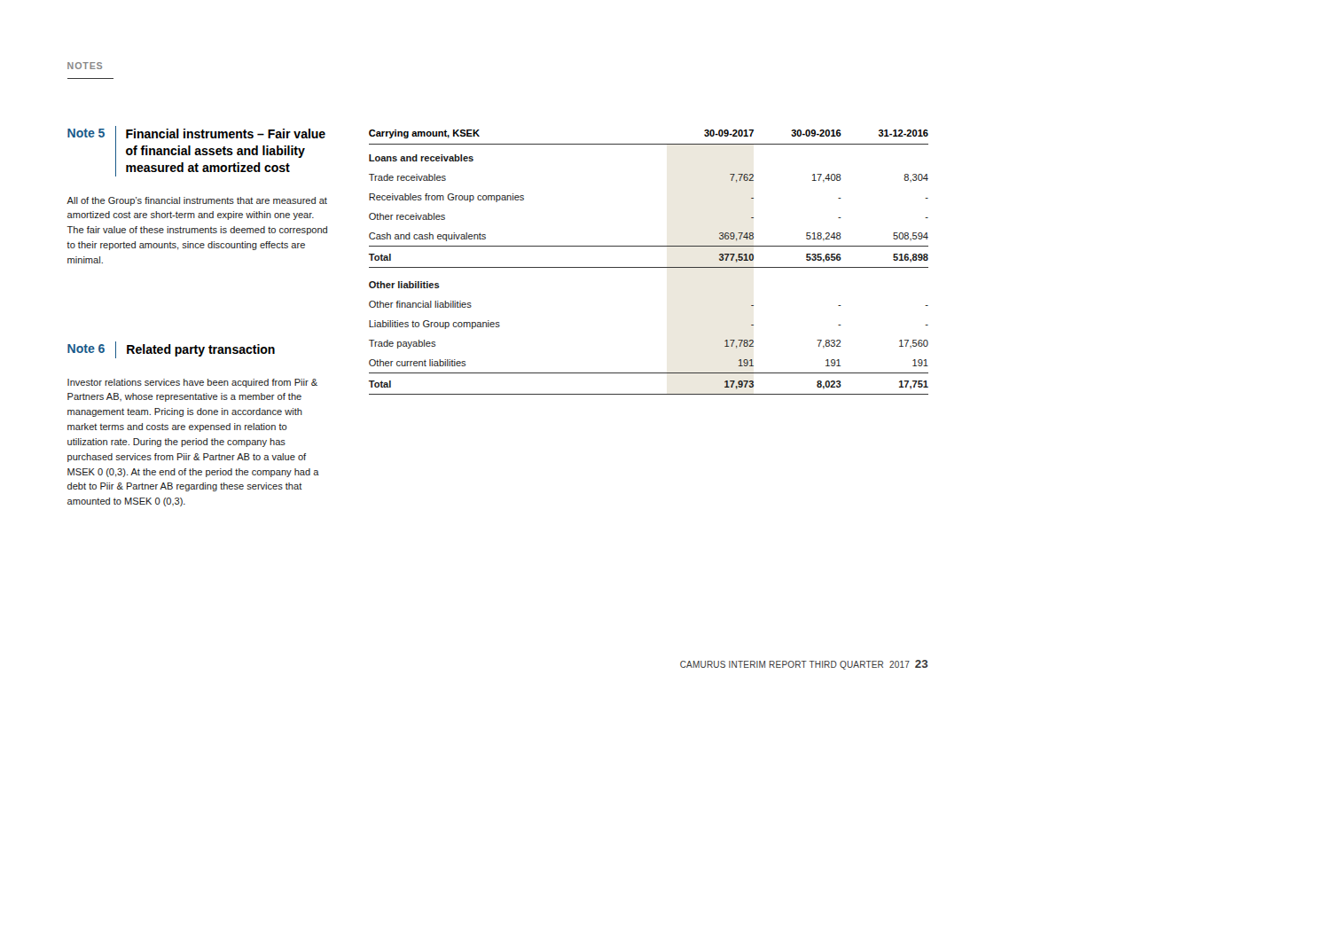NOTES
Note 5
Financial instruments – Fair value of financial assets and liability measured at amortized cost
All of the Group’s financial instruments that are measured at amortized cost are short-term and expire within one year. The fair value of these instruments is deemed to correspond to their reported amounts, since discounting effects are minimal.
Note 6
Related party transaction
Investor relations services have been acquired from Piir & Partners AB, whose representative is a member of the management team. Pricing is done in accordance with market terms and costs are expensed in relation to utilization rate. During the period the company has purchased services from Piir & Partner AB to a value of MSEK 0 (0,3). At the end of the period the company had a debt to Piir & Partner AB regarding these services that amounted to MSEK 0 (0,3).
| Carrying amount, KSEK | 30-09-2017 | 30-09-2016 | 31-12-2016 |
| --- | --- | --- | --- |
| Loans and receivables | | | |
| Trade receivables | 7,762 | 17,408 | 8,304 |
| Receivables from Group companies | - | - | - |
| Other receivables | - | - | - |
| Cash and cash equivalents | 369,748 | 518,248 | 508,594 |
| Total | 377,510 | 535,656 | 516,898 |
| Other liabilities | | | |
| Other financial liabilities | - | - | - |
| Liabilities to Group companies | - | - | - |
| Trade payables | 17,782 | 7,832 | 17,560 |
| Other current liabilities | 191 | 191 | 191 |
| Total | 17,973 | 8,023 | 17,751 |
CAMURUS INTERIM REPORT THIRD QUARTER 201723